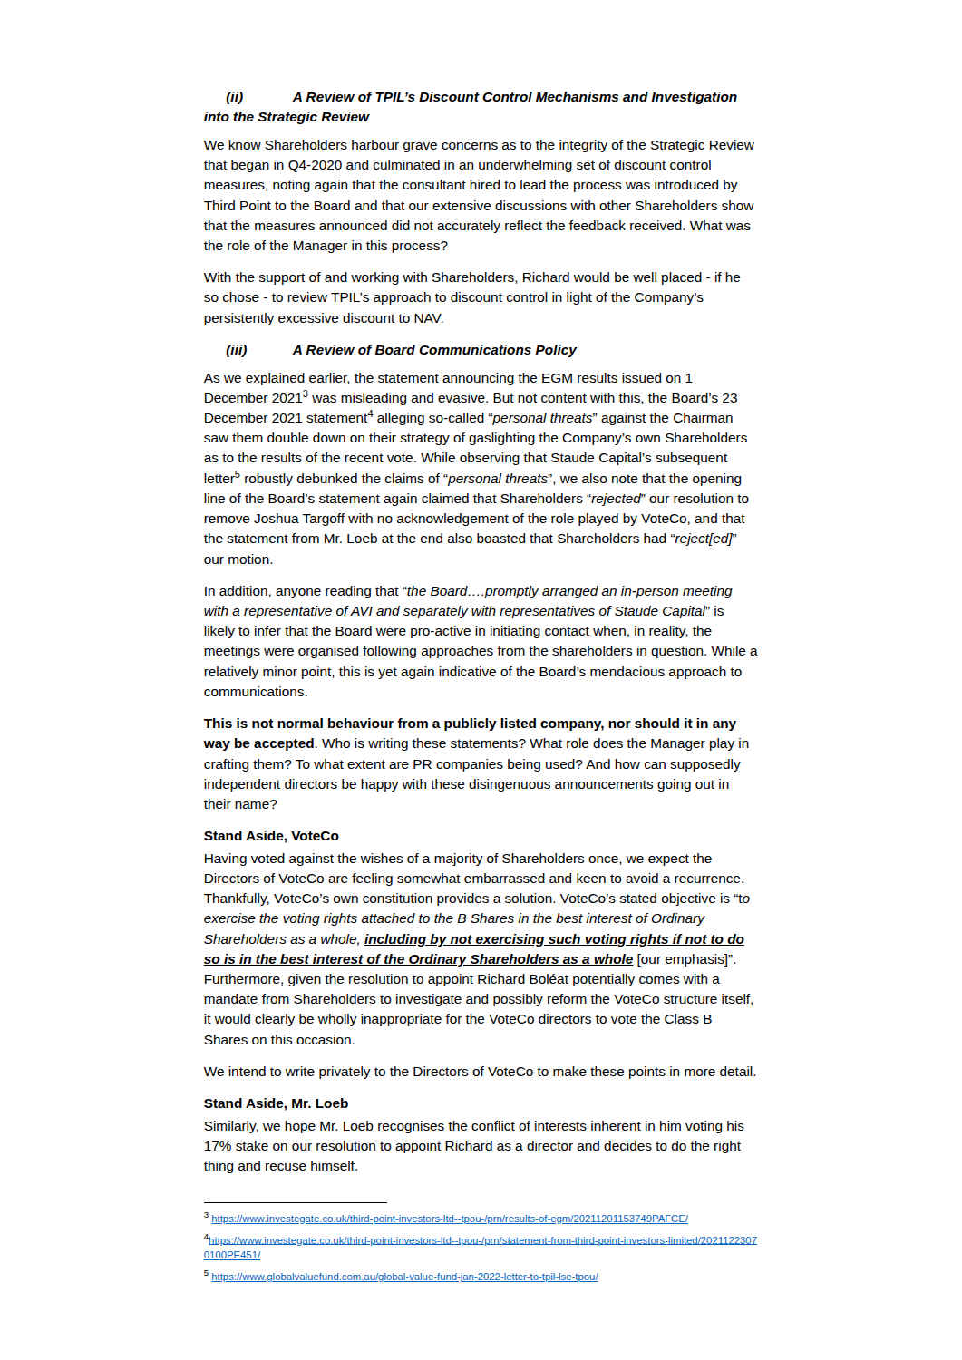(ii) A Review of TPIL’s Discount Control Mechanisms and Investigation into the Strategic Review
We know Shareholders harbour grave concerns as to the integrity of the Strategic Review that began in Q4-2020 and culminated in an underwhelming set of discount control measures, noting again that the consultant hired to lead the process was introduced by Third Point to the Board and that our extensive discussions with other Shareholders show that the measures announced did not accurately reflect the feedback received. What was the role of the Manager in this process?
With the support of and working with Shareholders, Richard would be well placed - if he so chose - to review TPIL’s approach to discount control in light of the Company’s persistently excessive discount to NAV.
(iii) A Review of Board Communications Policy
As we explained earlier, the statement announcing the EGM results issued on 1 December 20213 was misleading and evasive. But not content with this, the Board’s 23 December 2021 statement4 alleging so-called “personal threats” against the Chairman saw them double down on their strategy of gaslighting the Company’s own Shareholders as to the results of the recent vote. While observing that Staude Capital’s subsequent letter5 robustly debunked the claims of “personal threats”, we also note that the opening line of the Board’s statement again claimed that Shareholders “rejected” our resolution to remove Joshua Targoff with no acknowledgement of the role played by VoteCo, and that the statement from Mr. Loeb at the end also boasted that Shareholders had “reject[ed]” our motion.
In addition, anyone reading that “the Board….promptly arranged an in-person meeting with a representative of AVI and separately with representatives of Staude Capital” is likely to infer that the Board were pro-active in initiating contact when, in reality, the meetings were organised following approaches from the shareholders in question. While a relatively minor point, this is yet again indicative of the Board’s mendacious approach to communications.
This is not normal behaviour from a publicly listed company, nor should it in any way be accepted. Who is writing these statements? What role does the Manager play in crafting them? To what extent are PR companies being used? And how can supposedly independent directors be happy with these disingenuous announcements going out in their name?
Stand Aside, VoteCo
Having voted against the wishes of a majority of Shareholders once, we expect the Directors of VoteCo are feeling somewhat embarrassed and keen to avoid a recurrence. Thankfully, VoteCo’s own constitution provides a solution. VoteCo’s stated objective is “to exercise the voting rights attached to the B Shares in the best interest of Ordinary Shareholders as a whole, including by not exercising such voting rights if not to do so is in the best interest of the Ordinary Shareholders as a whole [our emphasis]”. Furthermore, given the resolution to appoint Richard Boléat potentially comes with a mandate from Shareholders to investigate and possibly reform the VoteCo structure itself, it would clearly be wholly inappropriate for the VoteCo directors to vote the Class B Shares on this occasion.
We intend to write privately to the Directors of VoteCo to make these points in more detail.
Stand Aside, Mr. Loeb
Similarly, we hope Mr. Loeb recognises the conflict of interests inherent in him voting his 17% stake on our resolution to appoint Richard as a director and decides to do the right thing and recuse himself.
3 https://www.investegate.co.uk/third-point-investors-ltd--tpou-/prn/results-of-egm/20211201153749PAFCE/
4 https://www.investegate.co.uk/third-point-investors-ltd--tpou-/prn/statement-from-third-point-investors-limited/20211223070100PE451/
5 https://www.globalvaluefund.com.au/global-value-fund-jan-2022-letter-to-tpil-lse-tpou/